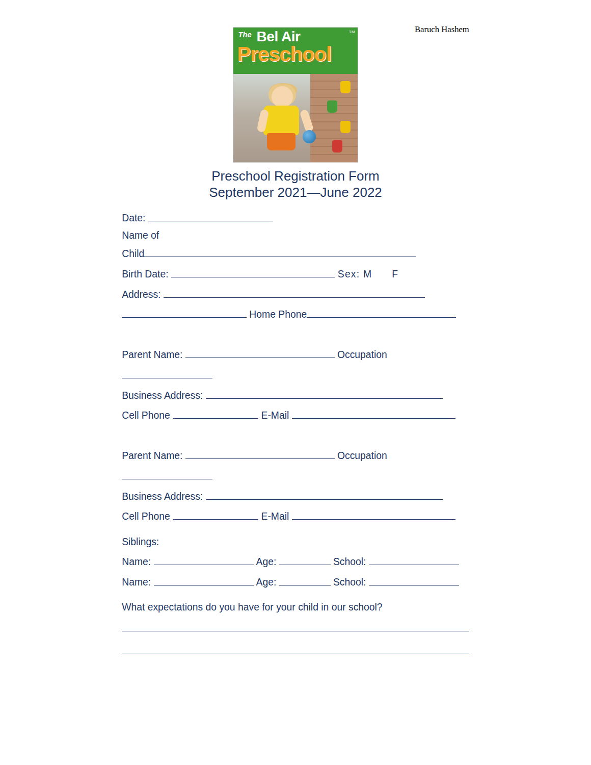Baruch Hashem
The Bel Air Preschool TM
Preschool Registration Form September 2021—June 2022
Date:
Name of
Child
Birth Date: Sex:M F
Address:
Home Phone
Parent Name: Occupation
Business Address:
Cell Phone E-Mail
Parent Name: Occupation
Business Address:
Cell Phone E-Mail
Siblings:
Name: Age: School:
Name: Age: School:
What expectations do you have for your child in our school?